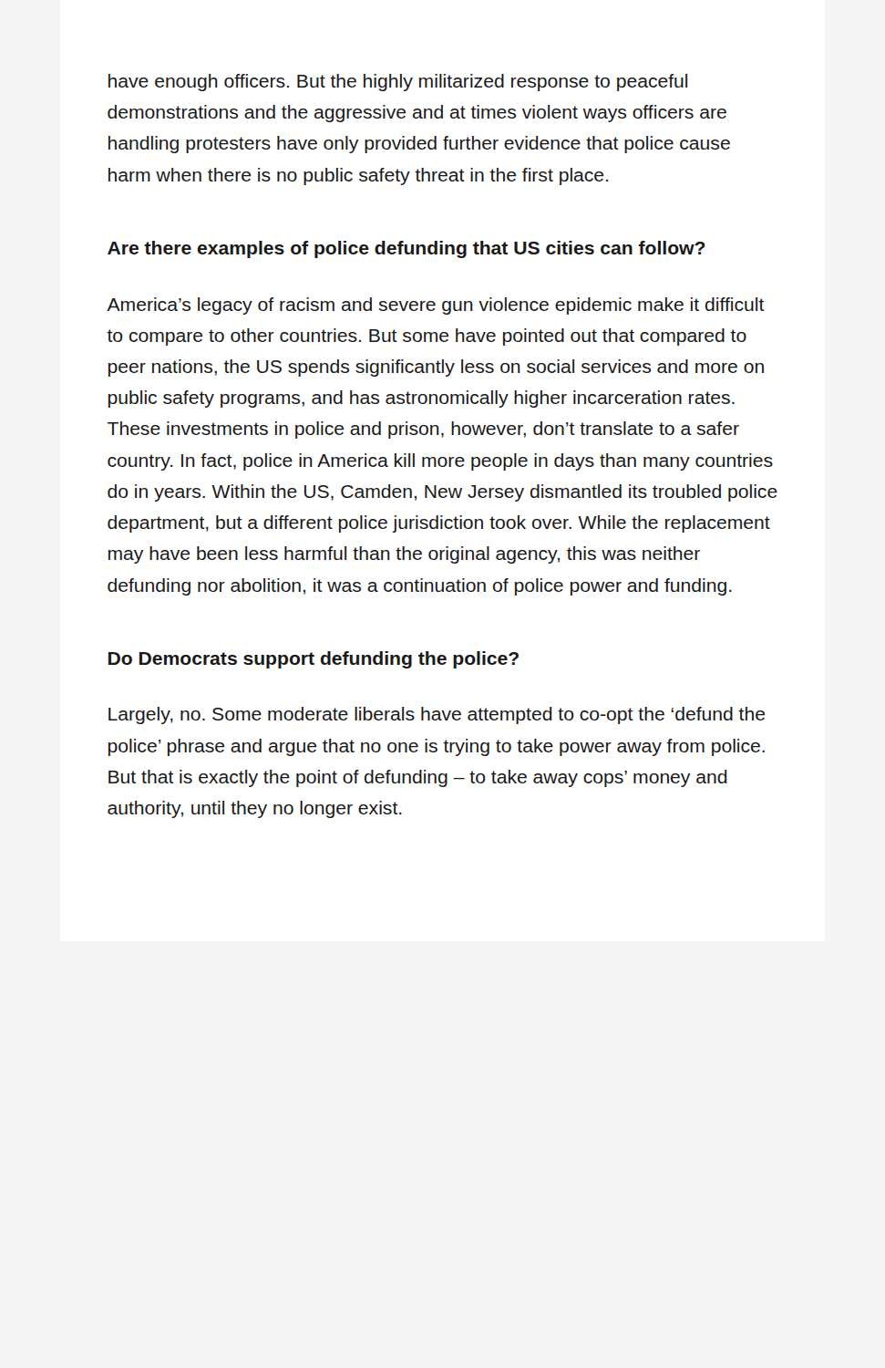have enough officers. But the highly militarized response to peaceful demonstrations and the aggressive and at times violent ways officers are handling protesters have only provided further evidence that police cause harm when there is no public safety threat in the first place.
Are there examples of police defunding that US cities can follow?
America’s legacy of racism and severe gun violence epidemic make it difficult to compare to other countries. But some have pointed out that compared to peer nations, the US spends significantly less on social services and more on public safety programs, and has astronomically higher incarceration rates. These investments in police and prison, however, don’t translate to a safer country. In fact, police in America kill more people in days than many countries do in years. Within the US, Camden, New Jersey dismantled its troubled police department, but a different police jurisdiction took over. While the replacement may have been less harmful than the original agency, this was neither defunding nor abolition, it was a continuation of police power and funding.
Do Democrats support defunding the police?
Largely, no. Some moderate liberals have attempted to co-opt the ‘defund the police’ phrase and argue that no one is trying to take power away from police. But that is exactly the point of defunding – to take away cops’ money and authority, until they no longer exist.